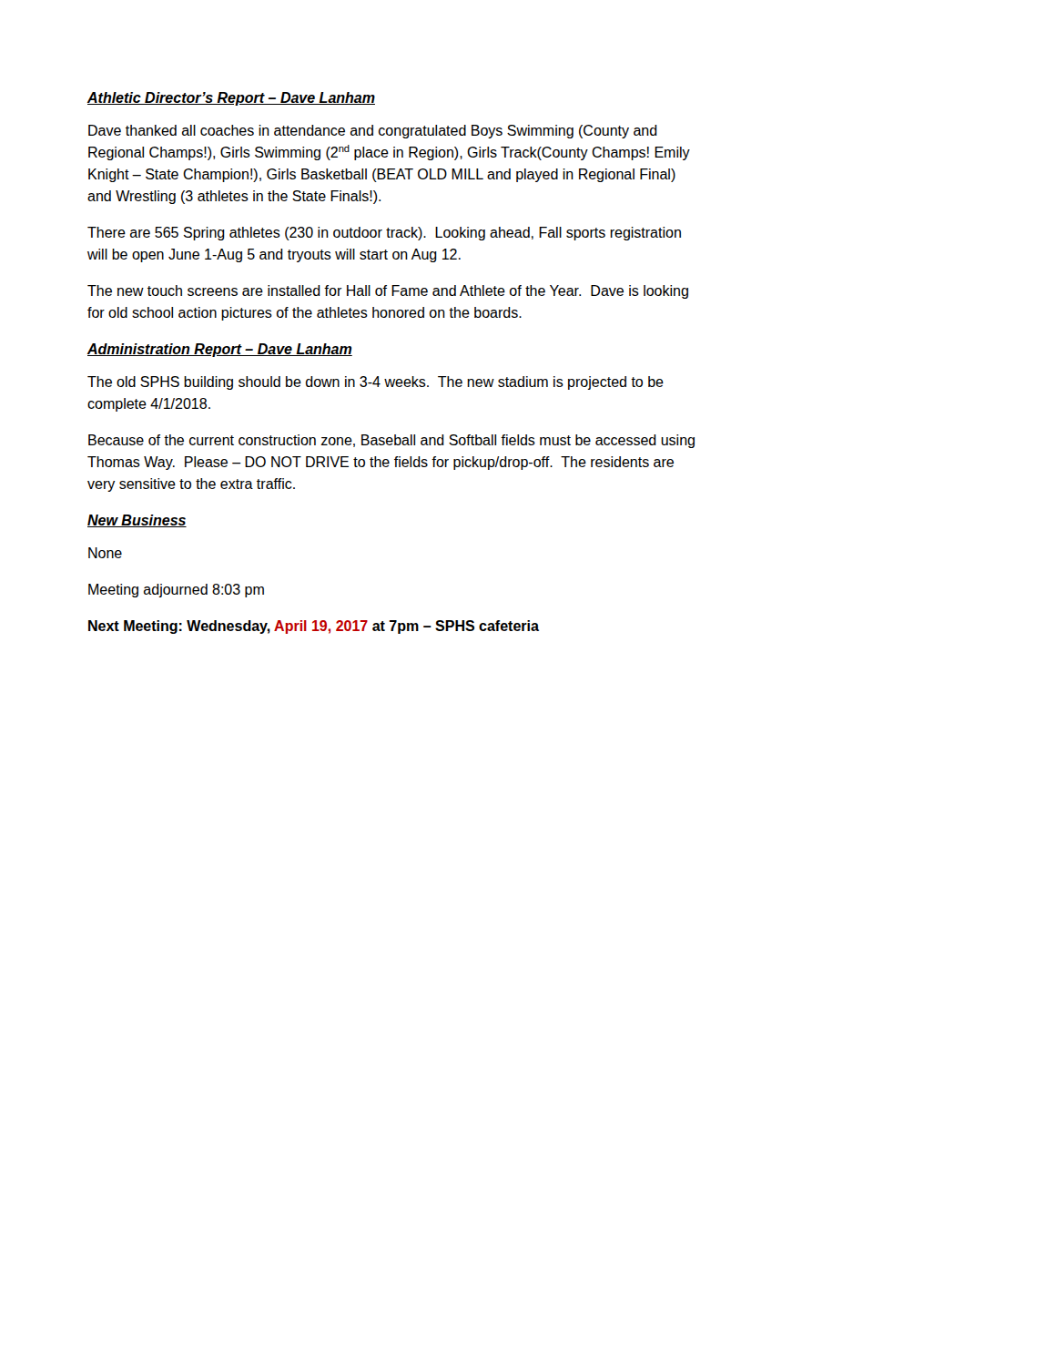Athletic Director’s Report – Dave Lanham
Dave thanked all coaches in attendance and congratulated Boys Swimming (County and Regional Champs!), Girls Swimming (2nd place in Region), Girls Track(County Champs! Emily Knight – State Champion!), Girls Basketball (BEAT OLD MILL and played in Regional Final) and Wrestling (3 athletes in the State Finals!).
There are 565 Spring athletes (230 in outdoor track). Looking ahead, Fall sports registration will be open June 1-Aug 5 and tryouts will start on Aug 12.
The new touch screens are installed for Hall of Fame and Athlete of the Year. Dave is looking for old school action pictures of the athletes honored on the boards.
Administration Report – Dave Lanham
The old SPHS building should be down in 3-4 weeks. The new stadium is projected to be complete 4/1/2018.
Because of the current construction zone, Baseball and Softball fields must be accessed using Thomas Way. Please – DO NOT DRIVE to the fields for pickup/drop-off. The residents are very sensitive to the extra traffic.
New Business
None
Meeting adjourned 8:03 pm
Next Meeting: Wednesday, April 19, 2017 at 7pm – SPHS cafeteria